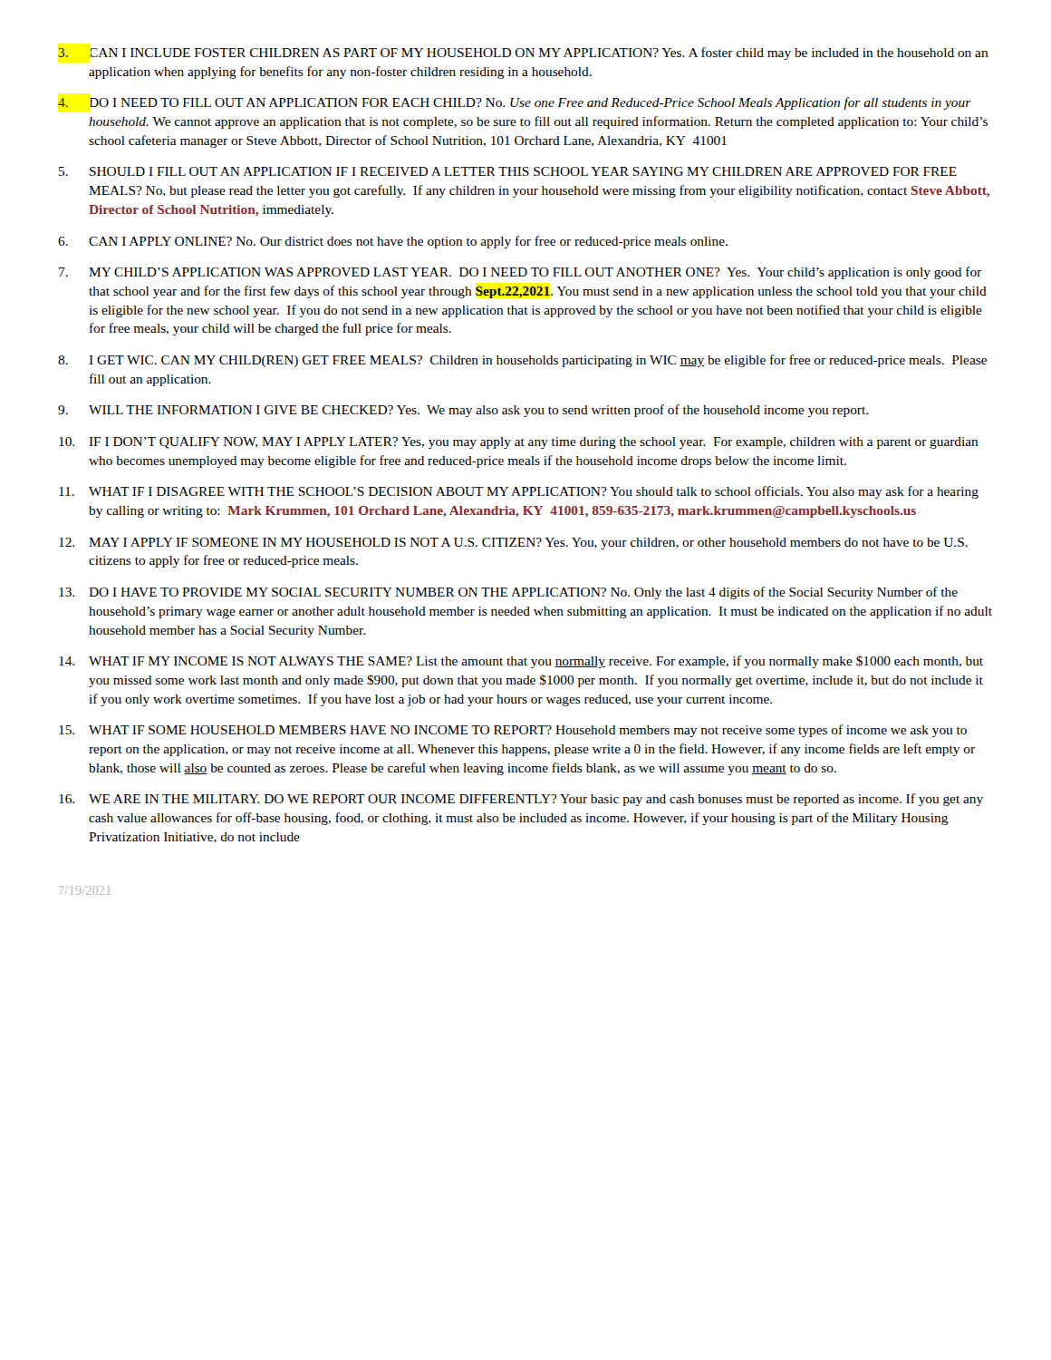Can I include foster children as part of my household on my application? Yes. A foster child may be included in the household on an application when applying for benefits for any non-foster children residing in a household.
Do I need to fill out an application for each child? No. Use one Free and Reduced-Price School Meals Application for all students in your household. We cannot approve an application that is not complete, so be sure to fill out all required information. Return the completed application to: Your child’s school cafeteria manager or Steve Abbott, Director of School Nutrition, 101 Orchard Lane, Alexandria, KY 41001
Should I fill out an application if I received a letter this school year saying my children are approved for free meals? No, but please read the letter you got carefully. If any children in your household were missing from your eligibility notification, contact Steve Abbott, Director of School Nutrition, immediately.
Can I apply online? No. Our district does not have the option to apply for free or reduced-price meals online.
My child’s application was approved last year. Do I need to fill out another one? Yes. Your child’s application is only good for that school year and for the first few days of this school year through Sept.22,2021. You must send in a new application unless the school told you that your child is eligible for the new school year. If you do not send in a new application that is approved by the school or you have not been notified that your child is eligible for free meals, your child will be charged the full price for meals.
I get WIC. Can my child(ren) get free meals? Children in households participating in WIC may be eligible for free or reduced-price meals. Please fill out an application.
Will the information I give be checked? Yes. We may also ask you to send written proof of the household income you report.
If I don’t qualify now, may I apply later? Yes, you may apply at any time during the school year. For example, children with a parent or guardian who becomes unemployed may become eligible for free and reduced-price meals if the household income drops below the income limit.
What if I disagree with the school’s decision about my application? You should talk to school officials. You also may ask for a hearing by calling or writing to: Mark Krummen, 101 Orchard Lane, Alexandria, KY 41001, 859-635-2173, mark.krummen@campbell.kyschools.us
May I apply if someone in my household is not a U.S. citizen? Yes. You, your children, or other household members do not have to be U.S. citizens to apply for free or reduced-price meals.
Do I have to provide my social security number on the application? No. Only the last 4 digits of the Social Security Number of the household’s primary wage earner or another adult household member is needed when submitting an application. It must be indicated on the application if no adult household member has a Social Security Number.
What if my income is not always the same? List the amount that you normally receive. For example, if you normally make $1000 each month, but you missed some work last month and only made $900, put down that you made $1000 per month. If you normally get overtime, include it, but do not include it if you only work overtime sometimes. If you have lost a job or had your hours or wages reduced, use your current income.
What if some household members have no income to report? Household members may not receive some types of income we ask you to report on the application, or may not receive income at all. Whenever this happens, please write a 0 in the field. However, if any income fields are left empty or blank, those will also be counted as zeroes. Please be careful when leaving income fields blank, as we will assume you meant to do so.
We are in the military. Do we report our income differently? Your basic pay and cash bonuses must be reported as income. If you get any cash value allowances for off-base housing, food, or clothing, it must also be included as income. However, if your housing is part of the Military Housing Privatization Initiative, do not include
7/19/2021